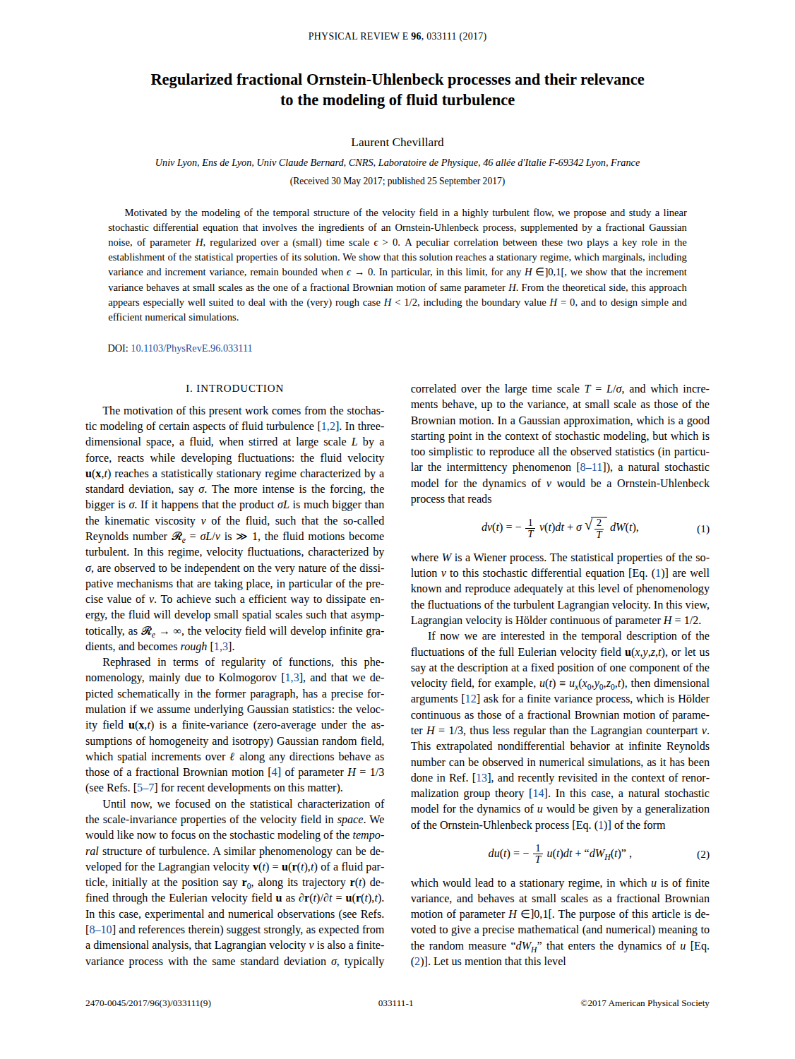PHYSICAL REVIEW E 96, 033111 (2017)
Regularized fractional Ornstein-Uhlenbeck processes and their relevance
to the modeling of fluid turbulence
Laurent Chevillard
Univ Lyon, Ens de Lyon, Univ Claude Bernard, CNRS, Laboratoire de Physique, 46 allée d'Italie F-69342 Lyon, France
(Received 30 May 2017; published 25 September 2017)
Motivated by the modeling of the temporal structure of the velocity field in a highly turbulent flow, we propose and study a linear stochastic differential equation that involves the ingredients of an Ornstein-Uhlenbeck process, supplemented by a fractional Gaussian noise, of parameter H, regularized over a (small) time scale ϵ > 0. A peculiar correlation between these two plays a key role in the establishment of the statistical properties of its solution. We show that this solution reaches a stationary regime, which marginals, including variance and increment variance, remain bounded when ϵ → 0. In particular, in this limit, for any H ∈]0,1[, we show that the increment variance behaves at small scales as the one of a fractional Brownian motion of same parameter H. From the theoretical side, this approach appears especially well suited to deal with the (very) rough case H < 1/2, including the boundary value H = 0, and to design simple and efficient numerical simulations.
DOI: 10.1103/PhysRevE.96.033111
I. INTRODUCTION
The motivation of this present work comes from the stochastic modeling of certain aspects of fluid turbulence [1,2]. In three-dimensional space, a fluid, when stirred at large scale L by a force, reacts while developing fluctuations: the fluid velocity u(x,t) reaches a statistically stationary regime characterized by a standard deviation, say σ. The more intense is the forcing, the bigger is σ. If it happens that the product σL is much bigger than the kinematic viscosity ν of the fluid, such that the so-called Reynolds number 𝓡e = σL/ν is ≫ 1, the fluid motions become turbulent. In this regime, velocity fluctuations, characterized by σ, are observed to be independent on the very nature of the dissipative mechanisms that are taking place, in particular of the precise value of ν. To achieve such a efficient way to dissipate energy, the fluid will develop small spatial scales such that asymptotically, as 𝓡e → ∞, the velocity field will develop infinite gradients, and becomes rough [1,3].
Rephrased in terms of regularity of functions, this phenomenology, mainly due to Kolmogorov [1,3], and that we depicted schematically in the former paragraph, has a precise formulation if we assume underlying Gaussian statistics: the velocity field u(x,t) is a finite-variance (zero-average under the assumptions of homogeneity and isotropy) Gaussian random field, which spatial increments over ℓ along any directions behave as those of a fractional Brownian motion [4] of parameter H = 1/3 (see Refs. [5–7] for recent developments on this matter).
Until now, we focused on the statistical characterization of the scale-invariance properties of the velocity field in space. We would like now to focus on the stochastic modeling of the temporal structure of turbulence. A similar phenomenology can be developed for the Lagrangian velocity v(t) = u(r(t),t) of a fluid particle, initially at the position say r0, along its trajectory r(t) defined through the Eulerian velocity field u as ∂r(t)/∂t = u(r(t),t). In this case, experimental and numerical observations (see Refs. [8–10] and references therein) suggest strongly, as expected from a dimensional analysis, that Lagrangian velocity v is also a finite-variance process with the same standard deviation σ, typically correlated over the large time scale T = L/σ, and which increments behave, up to the variance, at small scale as those of the Brownian motion. In a Gaussian approximation, which is a good starting point in the context of stochastic modeling, but which is too simplistic to reproduce all the observed statistics (in particular the intermittency phenomenon [8–11]), a natural stochastic model for the dynamics of v would be a Ornstein-Uhlenbeck process that reads
dv(t) = − 1 T v(t)dt + σ 2 T dW(t), (1)
where W is a Wiener process. The statistical properties of the solution v to this stochastic differential equation [Eq. (1)] are well known and reproduce adequately at this level of phenomenology the fluctuations of the turbulent Lagrangian velocity. In this view, Lagrangian velocity is Hölder continuous of parameter H = 1/2.
If now we are interested in the temporal description of the fluctuations of the full Eulerian velocity field u(x,y,z,t), or let us say at the description at a fixed position of one component of the velocity field, for example, u(t) ≡ ux(x0,y0,z0,t), then dimensional arguments [12] ask for a finite variance process, which is Hölder continuous as those of a fractional Brownian motion of parameter H = 1/3, thus less regular than the Lagrangian counterpart v. This extrapolated nondifferential behavior at infinite Reynolds number can be observed in numerical simulations, as it has been done in Ref. [13], and recently revisited in the context of renormalization group theory [14]. In this case, a natural stochastic model for the dynamics of u would be given by a generalization of the Ornstein-Uhlenbeck process [Eq. (1)] of the form
du(t) = − 1 T u(t)dt + “dWH(t)” , (2)
which would lead to a stationary regime, in which u is of finite variance, and behaves at small scales as a fractional Brownian motion of parameter H ∈]0,1[. The purpose of this article is devoted to give a precise mathematical (and numerical) meaning to the random measure “dWH” that enters the dynamics of u [Eq. (2)]. Let us mention that this level
2470-0045/2017/96(3)/033111(9)
033111-1
©2017 American Physical Society